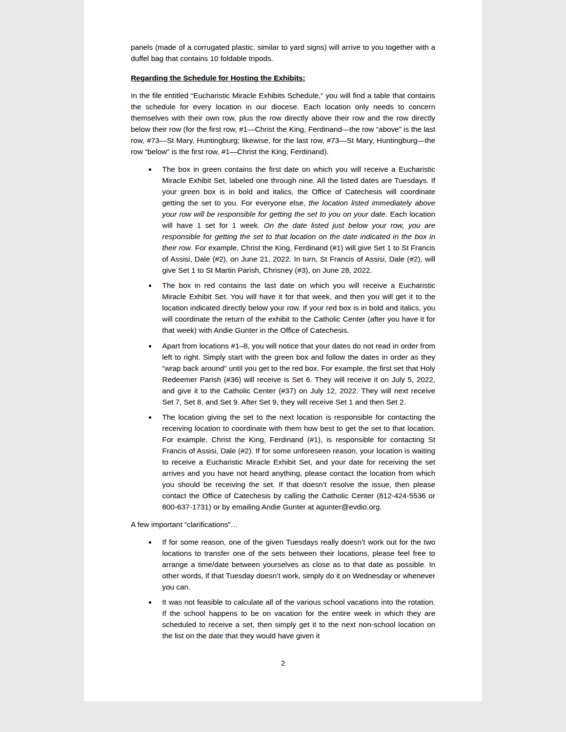panels (made of a corrugated plastic, similar to yard signs) will arrive to you together with a duffel bag that contains 10 foldable tripods.
Regarding the Schedule for Hosting the Exhibits:
In the file entitled “Eucharistic Miracle Exhibits Schedule,” you will find a table that contains the schedule for every location in our diocese. Each location only needs to concern themselves with their own row, plus the row directly above their row and the row directly below their row (for the first row, #1—Christ the King, Ferdinand—the row “above” is the last row, #73—St Mary, Huntingburg; likewise, for the last row, #73—St Mary, Huntingburg—the row “below” is the first row, #1—Christ the King, Ferdinand).
The box in green contains the first date on which you will receive a Eucharistic Miracle Exhibit Set, labeled one through nine. All the listed dates are Tuesdays. If your green box is in bold and italics, the Office of Catechesis will coordinate getting the set to you. For everyone else, the location listed immediately above your row will be responsible for getting the set to you on your date. Each location will have 1 set for 1 week. On the date listed just below your row, you are responsible for getting the set to that location on the date indicated in the box in their row. For example, Christ the King, Ferdinand (#1) will give Set 1 to St Francis of Assisi, Dale (#2), on June 21, 2022. In turn, St Francis of Assisi, Dale (#2), will give Set 1 to St Martin Parish, Chrisney (#3), on June 28, 2022.
The box in red contains the last date on which you will receive a Eucharistic Miracle Exhibit Set. You will have it for that week, and then you will get it to the location indicated directly below your row. If your red box is in bold and italics, you will coordinate the return of the exhibit to the Catholic Center (after you have it for that week) with Andie Gunter in the Office of Catechesis.
Apart from locations #1–8, you will notice that your dates do not read in order from left to right. Simply start with the green box and follow the dates in order as they “wrap back around” until you get to the red box. For example, the first set that Holy Redeemer Parish (#36) will receive is Set 6. They will receive it on July 5, 2022, and give it to the Catholic Center (#37) on July 12, 2022. They will next receive Set 7, Set 8, and Set 9. After Set 9, they will receive Set 1 and then Set 2.
The location giving the set to the next location is responsible for contacting the receiving location to coordinate with them how best to get the set to that location. For example, Christ the King, Ferdinand (#1), is responsible for contacting St Francis of Assisi, Dale (#2). If for some unforeseen reason, your location is waiting to receive a Eucharistic Miracle Exhibit Set, and your date for receiving the set arrives and you have not heard anything, please contact the location from which you should be receiving the set. If that doesn’t resolve the issue, then please contact the Office of Catechesis by calling the Catholic Center (812-424-5536 or 800-637-1731) or by emailing Andie Gunter at agunter@evdio.org.
A few important “clarifications”…
If for some reason, one of the given Tuesdays really doesn’t work out for the two locations to transfer one of the sets between their locations, please feel free to arrange a time/date between yourselves as close as to that date as possible. In other words, if that Tuesday doesn’t work, simply do it on Wednesday or whenever you can.
It was not feasible to calculate all of the various school vacations into the rotation. If the school happens to be on vacation for the entire week in which they are scheduled to receive a set, then simply get it to the next non-school location on the list on the date that they would have given it
2